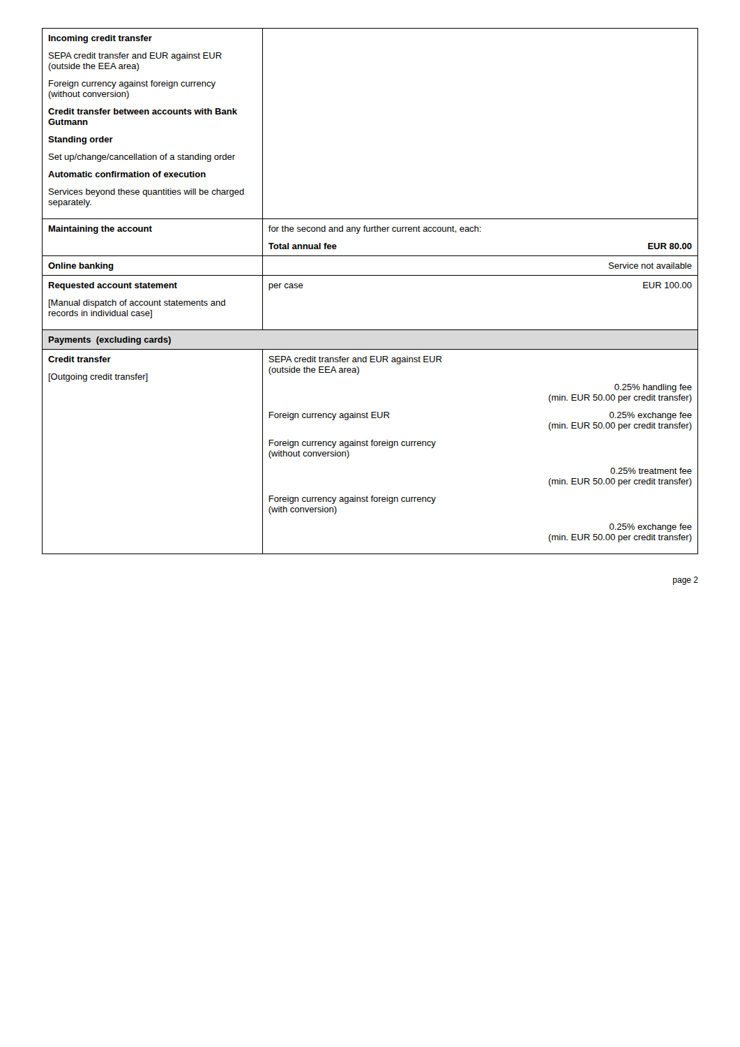| Incoming credit transfer SEPA credit transfer and EUR against EUR (outside the EEA area) Foreign currency against foreign currency (without conversion) Credit transfer between accounts with Bank Gutmann Standing order Set up/change/cancellation of a standing order Automatic confirmation of execution Services beyond these quantities will be charged separately. | |
| Maintaining the account | for the second and any further current account, each: Total annual fee EUR 80.00 |
| Online banking | Service not available |
| Requested account statement [Manual dispatch of account statements and records in individual case] | per case EUR 100.00 |
| Payments (excluding cards) |
| Credit transfer [Outgoing credit transfer] | SEPA credit transfer and EUR against EUR (outside the EEA area) 0.25% handling fee (min. EUR 50.00 per credit transfer) Foreign currency against EUR 0.25% exchange fee (min. EUR 50.00 per credit transfer) Foreign currency against foreign currency (without conversion) 0.25% treatment fee (min. EUR 50.00 per credit transfer) Foreign currency against foreign currency (with conversion) 0.25% exchange fee (min. EUR 50.00 per credit transfer) |
page 2